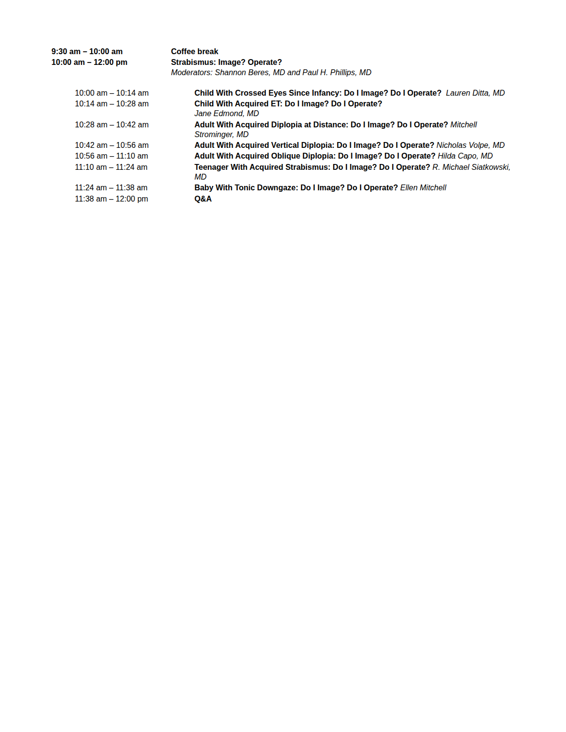| 9:30 am – 10:00 am | Coffee break |
| 10:00 am – 12:00 pm | Strabismus: Image? Operate? |
| | Moderators: Shannon Beres, MD and Paul H. Phillips, MD |
| 10:00 am – 10:14 am | Child With Crossed Eyes Since Infancy: Do I Image? Do I Operate? Lauren Ditta, MD |
| 10:14 am – 10:28 am | Child With Acquired ET: Do I Image? Do I Operate? Jane Edmond, MD |
| 10:28 am – 10:42 am | Adult With Acquired Diplopia at Distance: Do I Image? Do I Operate? Mitchell Strominger, MD |
| 10:42 am – 10:56 am | Adult With Acquired Vertical Diplopia: Do I Image? Do I Operate? Nicholas Volpe, MD |
| 10:56 am – 11:10 am | Adult With Acquired Oblique Diplopia: Do I Image? Do I Operate? Hilda Capo, MD |
| 11:10 am – 11:24 am | Teenager With Acquired Strabismus: Do I Image? Do I Operate? R. Michael Siatkowski, MD |
| 11:24 am – 11:38 am | Baby With Tonic Downgaze: Do I Image? Do I Operate? Ellen Mitchell |
| 11:38 am – 12:00 pm | Q&A |